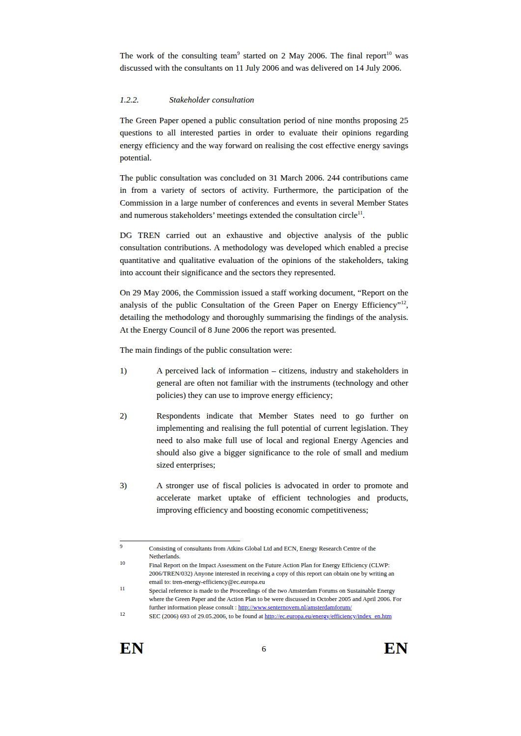The work of the consulting team9 started on 2 May 2006. The final report10 was discussed with the consultants on 11 July 2006 and was delivered on 14 July 2006.
1.2.2. Stakeholder consultation
The Green Paper opened a public consultation period of nine months proposing 25 questions to all interested parties in order to evaluate their opinions regarding energy efficiency and the way forward on realising the cost effective energy savings potential.
The public consultation was concluded on 31 March 2006. 244 contributions came in from a variety of sectors of activity. Furthermore, the participation of the Commission in a large number of conferences and events in several Member States and numerous stakeholders’ meetings extended the consultation circle11.
DG TREN carried out an exhaustive and objective analysis of the public consultation contributions. A methodology was developed which enabled a precise quantitative and qualitative evaluation of the opinions of the stakeholders, taking into account their significance and the sectors they represented.
On 29 May 2006, the Commission issued a staff working document, “Report on the analysis of the public Consultation of the Green Paper on Energy Efficiency”12, detailing the methodology and thoroughly summarising the findings of the analysis. At the Energy Council of 8 June 2006 the report was presented.
The main findings of the public consultation were:
1) A perceived lack of information – citizens, industry and stakeholders in general are often not familiar with the instruments (technology and other policies) they can use to improve energy efficiency;
2) Respondents indicate that Member States need to go further on implementing and realising the full potential of current legislation. They need to also make full use of local and regional Energy Agencies and should also give a bigger significance to the role of small and medium sized enterprises;
3) A stronger use of fiscal policies is advocated in order to promote and accelerate market uptake of efficient technologies and products, improving efficiency and boosting economic competitiveness;
9 Consisting of consultants from Atkins Global Ltd and ECN, Energy Research Centre of the Netherlands.
10 Final Report on the Impact Assessment on the Future Action Plan for Energy Efficiency (CLWP: 2006/TREN/032) Anyone interested in receiving a copy of this report can obtain one by writing an email to: tren-energy-efficiency@ec.europa.eu
11 Special reference is made to the Proceedings of the two Amsterdam Forums on Sustainable Energy where the Green Paper and the Action Plan to be were discussed in October 2005 and April 2006. For further information please consult : http://www.senternovem.nl/amsterdamforum/
12 SEC (2006) 693 of 29.05.2006, to be found at http://ec.europa.eu/energy/efficiency/index_en.htm
EN 6 EN